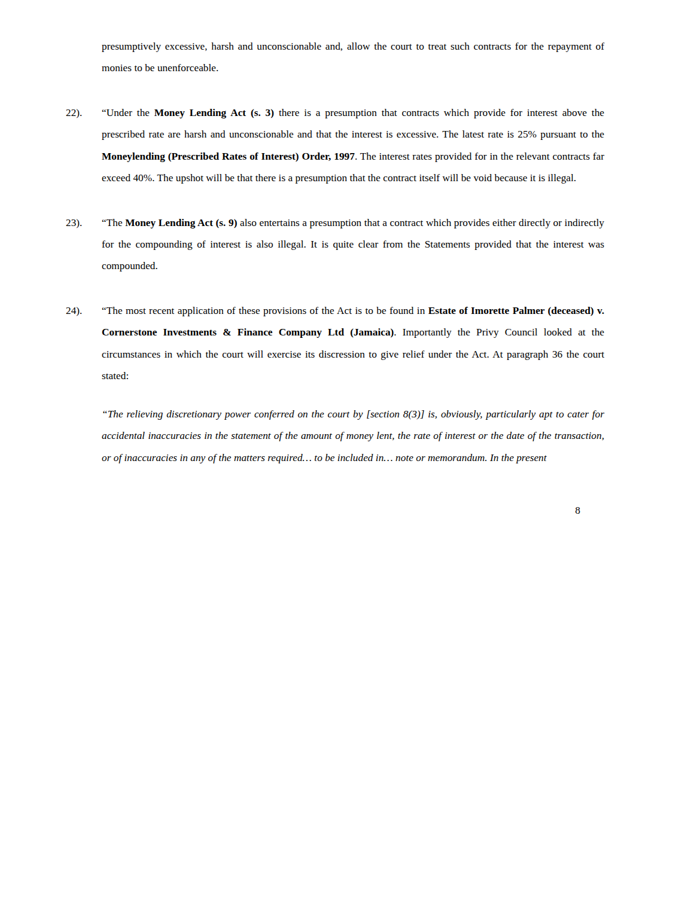presumptively excessive, harsh and unconscionable and, allow the court to treat such contracts for the repayment of monies to be unenforceable.
22).
“Under the Money Lending Act (s. 3) there is a presumption that contracts which provide for interest above the prescribed rate are harsh and unconscionable and that the interest is excessive. The latest rate is 25% pursuant to the Moneylending (Prescribed Rates of Interest) Order, 1997. The interest rates provided for in the relevant contracts far exceed 40%. The upshot will be that there is a presumption that the contract itself will be void because it is illegal.
23).
“The Money Lending Act (s. 9) also entertains a presumption that a contract which provides either directly or indirectly for the compounding of interest is also illegal. It is quite clear from the Statements provided that the interest was compounded.
24).
“The most recent application of these provisions of the Act is to be found in Estate of Imorette Palmer (deceased) v. Cornerstone Investments & Finance Company Ltd (Jamaica). Importantly the Privy Council looked at the circumstances in which the court will exercise its discression to give relief under the Act. At paragraph 36 the court stated:
“The relieving discretionary power conferred on the court by [section 8(3)] is, obviously, particularly apt to cater for accidental inaccuracies in the statement of the amount of money lent, the rate of interest or the date of the transaction, or of inaccuracies in any of the matters required… to be included in… note or memorandum. In the present
8